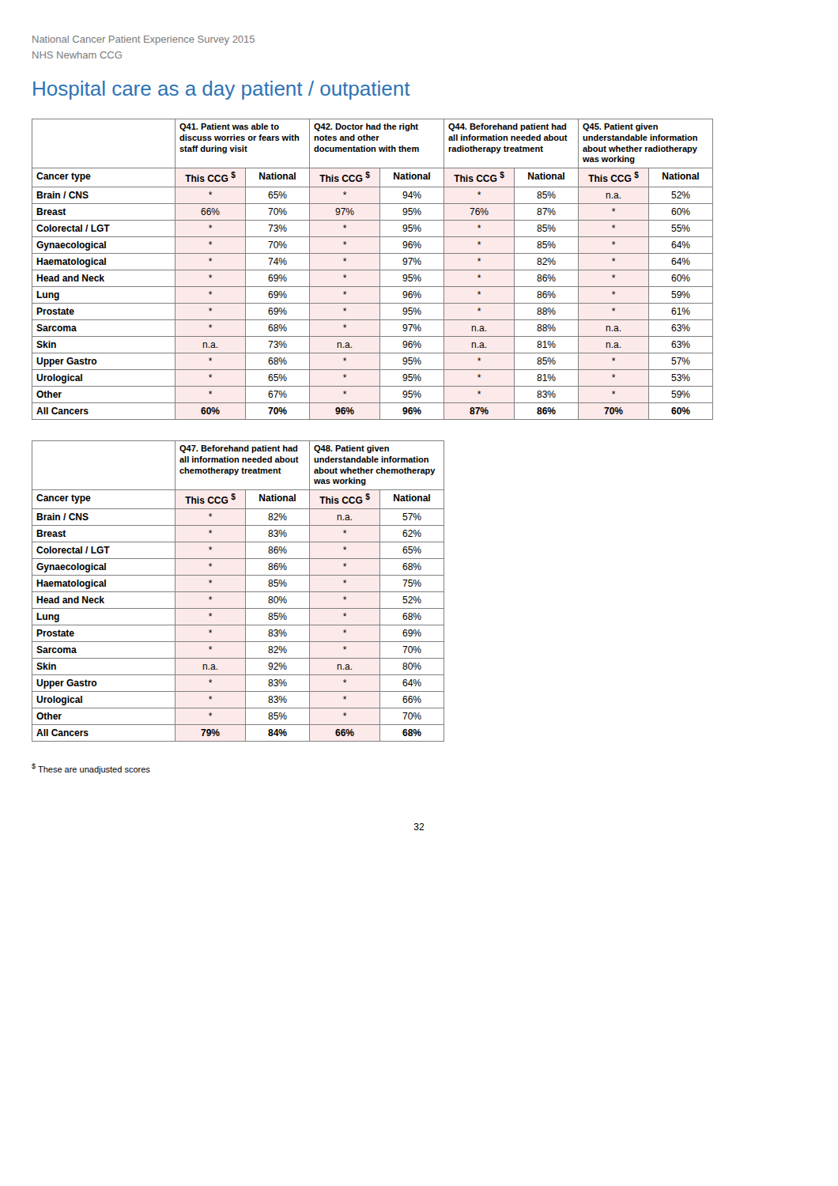National Cancer Patient Experience Survey 2015
NHS Newham CCG
Hospital care as a day patient / outpatient
| | Q41. Patient was able to discuss worries or fears with staff during visit | Q42. Doctor had the right notes and other documentation with them | Q44. Beforehand patient had all information needed about radiotherapy treatment | Q45. Patient given understandable information about whether radiotherapy was working |
| --- | --- | --- | --- | --- |
| Cancer type | This CCG $ | National | This CCG $ | National | This CCG $ | National | This CCG $ | National |
| Brain / CNS | * | 65% | * | 94% | * | 85% | n.a. | 52% |
| Breast | 66% | 70% | 97% | 95% | 76% | 87% | * | 60% |
| Colorectal / LGT | * | 73% | * | 95% | * | 85% | * | 55% |
| Gynaecological | * | 70% | * | 96% | * | 85% | * | 64% |
| Haematological | * | 74% | * | 97% | * | 82% | * | 64% |
| Head and Neck | * | 69% | * | 95% | * | 86% | * | 60% |
| Lung | * | 69% | * | 96% | * | 86% | * | 59% |
| Prostate | * | 69% | * | 95% | * | 88% | * | 61% |
| Sarcoma | * | 68% | * | 97% | n.a. | 88% | n.a. | 63% |
| Skin | n.a. | 73% | n.a. | 96% | n.a. | 81% | n.a. | 63% |
| Upper Gastro | * | 68% | * | 95% | * | 85% | * | 57% |
| Urological | * | 65% | * | 95% | * | 81% | * | 53% |
| Other | * | 67% | * | 95% | * | 83% | * | 59% |
| All Cancers | 60% | 70% | 96% | 96% | 87% | 86% | 70% | 60% |
| | Q47. Beforehand patient had all information needed about chemotherapy treatment | Q48. Patient given understandable information about whether chemotherapy was working |
| --- | --- | --- |
| Cancer type | This CCG $ | National | This CCG $ | National |
| Brain / CNS | * | 82% | n.a. | 57% |
| Breast | * | 83% | * | 62% |
| Colorectal / LGT | * | 86% | * | 65% |
| Gynaecological | * | 86% | * | 68% |
| Haematological | * | 85% | * | 75% |
| Head and Neck | * | 80% | * | 52% |
| Lung | * | 85% | * | 68% |
| Prostate | * | 83% | * | 69% |
| Sarcoma | * | 82% | * | 70% |
| Skin | n.a. | 92% | n.a. | 80% |
| Upper Gastro | * | 83% | * | 64% |
| Urological | * | 83% | * | 66% |
| Other | * | 85% | * | 70% |
| All Cancers | 79% | 84% | 66% | 68% |
$ These are unadjusted scores
32